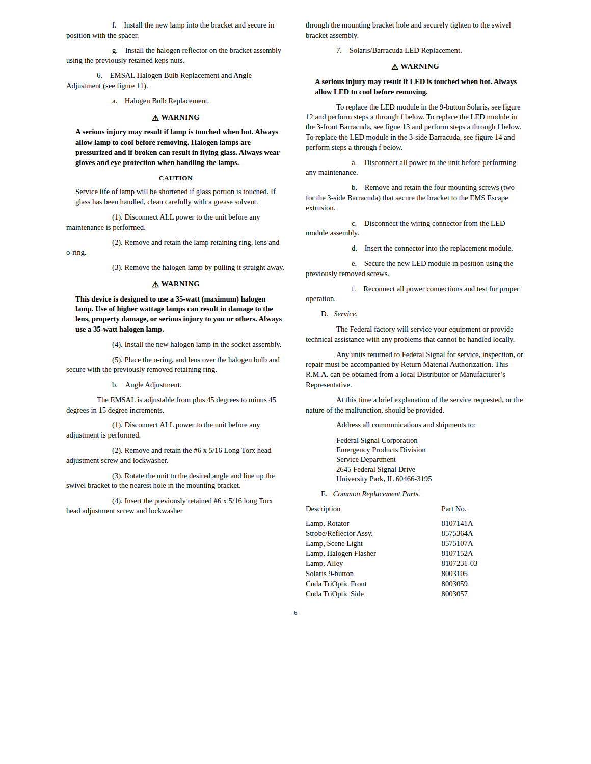f. Install the new lamp into the bracket and secure in position with the spacer.
g. Install the halogen reflector on the bracket assembly using the previously retained keps nuts.
6. EMSAL Halogen Bulb Replacement and Angle Adjustment (see figure 11).
a. Halogen Bulb Replacement.
⚠WARNING
A serious injury may result if lamp is touched when hot. Always allow lamp to cool before removing. Halogen lamps are pressurized and if broken can result in flying glass. Always wear gloves and eye protection when handling the lamps.
CAUTION
Service life of lamp will be shortened if glass portion is touched. If glass has been handled, clean carefully with a grease solvent.
(1). Disconnect ALL power to the unit before any maintenance is performed.
(2). Remove and retain the lamp retaining ring, lens and o-ring.
(3). Remove the halogen lamp by pulling it straight away.
⚠WARNING
This device is designed to use a 35-watt (maximum) halogen lamp. Use of higher wattage lamps can result in damage to the lens, property damage, or serious injury to you or others. Always use a 35-watt halogen lamp.
(4). Install the new halogen lamp in the socket assembly.
(5). Place the o-ring, and lens over the halogen bulb and secure with the previously removed retaining ring.
b. Angle Adjustment.
The EMSAL is adjustable from plus 45 degrees to minus 45 degrees in 15 degree increments.
(1). Disconnect ALL power to the unit before any adjustment is performed.
(2). Remove and retain the #6 x 5/16 Long Torx head adjustment screw and lockwasher.
(3). Rotate the unit to the desired angle and line up the swivel bracket to the nearest hole in the mounting bracket.
(4). Insert the previously retained #6 x 5/16 long Torx head adjustment screw and lockwasher
through the mounting bracket hole and securely tighten to the swivel bracket assembly.
7. Solaris/Barracuda LED Replacement.
⚠WARNING
A serious injury may result if LED is touched when hot. Always allow LED to cool before removing.
To replace the LED module in the 9-button Solaris, see figure 12 and perform steps a through f below. To replace the LED module in the 3-front Barracuda, see figue 13 and perform steps a through f below. To replace the LED module in the 3-side Barracuda, see figure 14 and perform steps a through f below.
a. Disconnect all power to the unit before performing any maintenance.
b. Remove and retain the four mounting screws (two for the 3-side Barracuda) that secure the bracket to the EMS Escape extrusion.
c. Disconnect the wiring connector from the LED module assembly.
d. Insert the connector into the replacement module.
e. Secure the new LED module in position using the previously removed screws.
f. Reconnect all power connections and test for proper operation.
D. Service.
The Federal factory will service your equipment or provide technical assistance with any problems that cannot be handled locally.
Any units returned to Federal Signal for service, inspection, or repair must be accompanied by Return Material Authorization. This R.M.A. can be obtained from a local Distributor or Manufacturer’s Representative.
At this time a brief explanation of the service requested, or the nature of the malfunction, should be provided.
Address all communications and shipments to:
Federal Signal Corporation
Emergency Products Division
Service Department
2645 Federal Signal Drive
University Park, IL 60466-3195
E. Common Replacement Parts.
| Description | Part No. |
| Lamp, Rotator | 8107141A |
| Strobe/Reflector Assy. | 8575364A |
| Lamp, Scene Light | 8575107A |
| Lamp, Halogen Flasher | 8107152A |
| Lamp, Alley | 8107231-03 |
| Solaris 9-button | 8003105 |
| Cuda TriOptic Front | 8003059 |
| Cuda TriOptic Side | 8003057 |
-6-